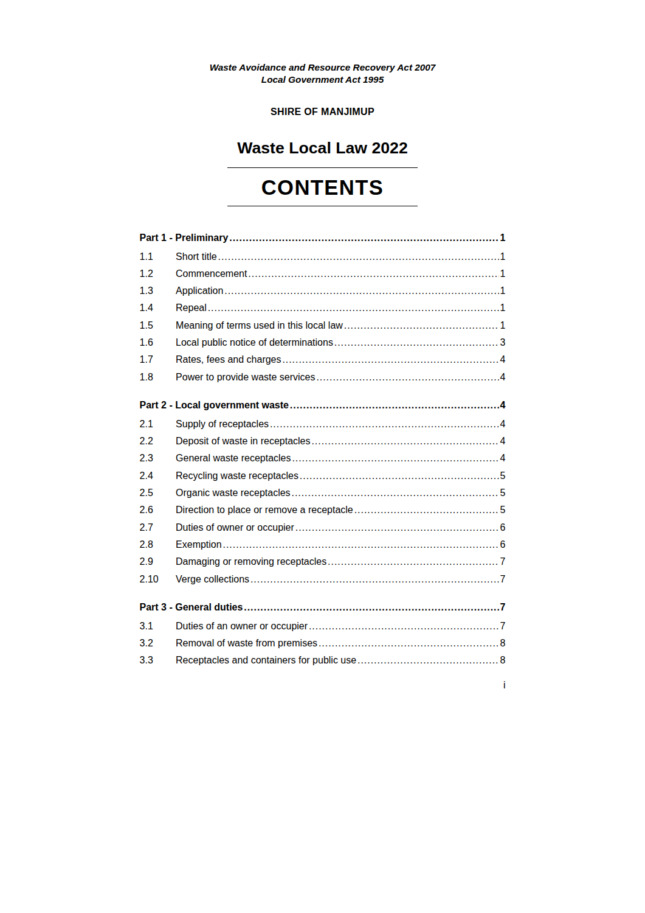Waste Avoidance and Resource Recovery Act 2007
Local Government Act 1995
SHIRE OF MANJIMUP
Waste Local Law 2022
CONTENTS
Part 1 - Preliminary ................................................................................................ 1
1.1 Short title ................................................................................................................. 1
1.2 Commencement ..................................................................................................... 1
1.3 Application ............................................................................................................. 1
1.4 Repeal .................................................................................................................... 1
1.5 Meaning of terms used in this local law ..................................................................... 1
1.6 Local public notice of determinations ......................................................................... 3
1.7 Rates, fees and charges ............................................................................................ 4
1.8 Power to provide waste services ................................................................................ 4
Part 2 - Local government waste ............................................................................ 4
2.1 Supply of receptacles ................................................................................................. 4
2.2 Deposit of waste in receptacles ................................................................................... 4
2.3 General waste receptacles .......................................................................................... 4
2.4 Recycling waste receptacles ....................................................................................... 5
2.5 Organic waste receptacles .......................................................................................... 5
2.6 Direction to place or remove a receptacle ..................................................................... 5
2.7 Duties of owner or occupier ......................................................................................... 6
2.8 Exemption ............................................................................................................. 6
2.9 Damaging or removing receptacles ........................................................................... 7
2.10 Verge collections ....................................................................................................... 7
Part 3 - General duties ............................................................................................ 7
3.1 Duties of an owner or occupier ................................................................................... 7
3.2 Removal of waste from premises ................................................................................ 8
3.3 Receptacles and containers for public use ................................................................... 8
i